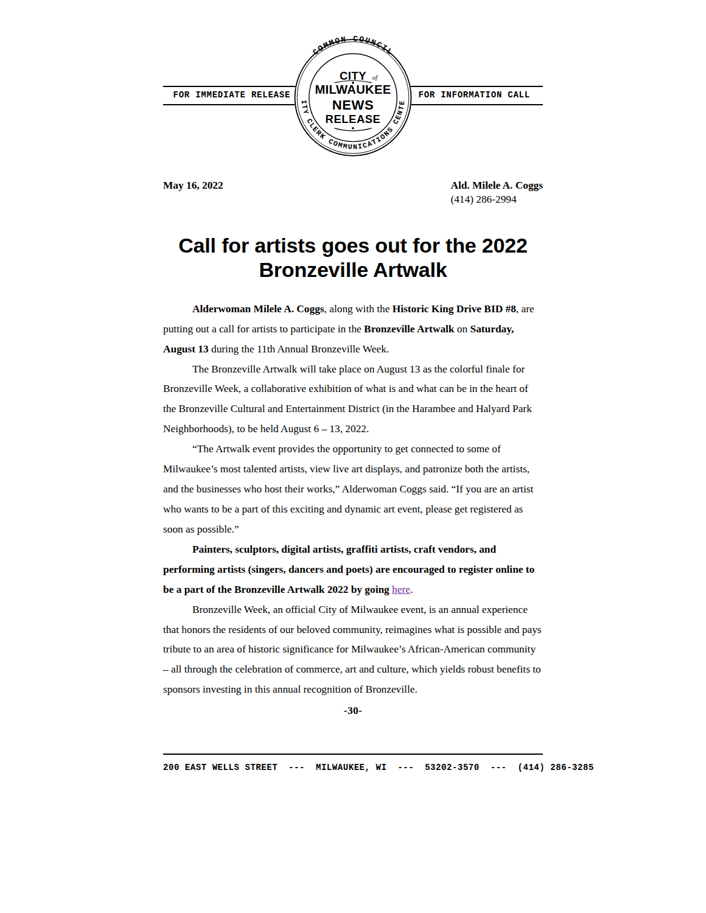FOR IMMEDIATE RELEASE
FOR INFORMATION CALL
COMMON COUNCIL CITY CLERK COMMUNICATIONS CENTER CITY MILWAUKEE NEWS RELEASE of
May 16, 2022
Ald. Milele A. Coggs
(414) 286-2994
Call for artists goes out for the 2022 Bronzeville Artwalk
Alderwoman Milele A. Coggs, along with the Historic King Drive BID #8, are putting out a call for artists to participate in the Bronzeville Artwalk on Saturday, August 13 during the 11th Annual Bronzeville Week.
The Bronzeville Artwalk will take place on August 13 as the colorful finale for Bronzeville Week, a collaborative exhibition of what is and what can be in the heart of the Bronzeville Cultural and Entertainment District (in the Harambee and Halyard Park Neighborhoods), to be held August 6 – 13, 2022.
“The Artwalk event provides the opportunity to get connected to some of Milwaukee’s most talented artists, view live art displays, and patronize both the artists, and the businesses who host their works,” Alderwoman Coggs said. “If you are an artist who wants to be a part of this exciting and dynamic art event, please get registered as soon as possible.”
Painters, sculptors, digital artists, graffiti artists, craft vendors, and performing artists (singers, dancers and poets) are encouraged to register online to be a part of the Bronzeville Artwalk 2022 by going here.
Bronzeville Week, an official City of Milwaukee event, is an annual experience that honors the residents of our beloved community, reimagines what is possible and pays tribute to an area of historic significance for Milwaukee’s African-American community – all through the celebration of commerce, art and culture, which yields robust benefits to sponsors investing in this annual recognition of Bronzeville.
-30-
200 EAST WELLS STREET --- MILWAUKEE, WI --- 53202-3570 --- (414) 286-3285